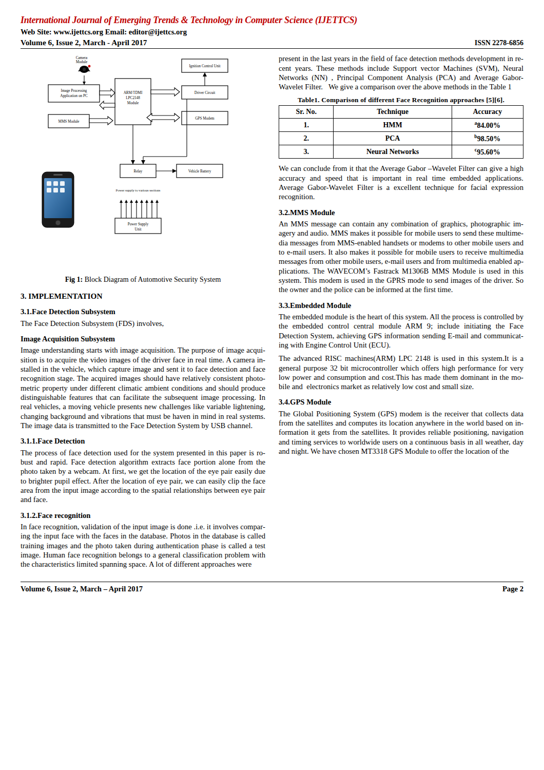International Journal of Emerging Trends & Technology in Computer Science (IJETTCS)
Web Site: www.ijettcs.org Email: editor@ijettcs.org
Volume 6, Issue 2, March - April 2017 ISSN 2278-6856
Camera Module Image Processing Application on PC ARM/TDMI LPC2148 Module Ignition Control Unit Driver Circuit GPS Modem MMS Module Relay Vehicle Battery Power Supply Unit Power supply to various sections
Fig 1: Block Diagram of Automotive Security System
3. IMPLEMENTATION
3.1.Face Detection Subsystem
The Face Detection Subsystem (FDS) involves,
Image Acquisition Subsystem
Image understanding starts with image acquisition. The purpose of image acquisition is to acquire the video images of the driver face in real time. A camera installed in the vehicle, which capture image and sent it to face detection and face recognition stage. The acquired images should have relatively consistent photometric property under different climatic ambient conditions and should produce distinguishable features that can facilitate the subsequent image processing. In real vehicles, a moving vehicle presents new challenges like variable lightening, changing background and vibrations that must be haven in mind in real systems. The image data is transmitted to the Face Detection System by USB channel.
3.1.1.Face Detection
The process of face detection used for the system presented in this paper is robust and rapid. Face detection algorithm extracts face portion alone from the photo taken by a webcam. At first, we get the location of the eye pair easily due to brighter pupil effect. After the location of eye pair, we can easily clip the face area from the input image according to the spatial relationships between eye pair and face.
3.1.2.Face recognition
In face recognition, validation of the input image is done .i.e. it involves comparing the input face with the faces in the database. Photos in the database is called training images and the photo taken during authentication phase is called a test image. Human face recognition belongs to a general classification problem with the characteristics limited spanning space. A lot of different approaches were
present in the last years in the field of face detection methods development in recent years. These methods include Support vector Machines (SVM), Neural Networks (NN) , Principal Component Analysis (PCA) and Average Gabor-Wavelet Filter. We give a comparison over the above methods in the Table 1
Table1. Comparison of different Face Recognition approaches [5][6].
| Sr. No. | Technique | Accuracy |
| --- | --- | --- |
| 1. | HMM | a 84.00% |
| 2. | PCA | b 98.50% |
| 3. | Neural Networks | c 95.60% |
We can conclude from it that the Average Gabor –Wavelet Filter can give a high accuracy and speed that is important in real time embedded applications. Average Gabor-Wavelet Filter is a excellent technique for facial expression recognition.
3.2.MMS Module
An MMS message can contain any combination of graphics, photographic imagery and audio. MMS makes it possible for mobile users to send these multimedia messages from MMS-enabled handsets or modems to other mobile users and to e-mail users. It also makes it possible for mobile users to receive multimedia messages from other mobile users, e-mail users and from multimedia enabled applications. The WAVECOM’s Fastrack M1306B MMS Module is used in this system. This modem is used in the GPRS mode to send images of the driver. So the owner and the police can be informed at the first time.
3.3.Embedded Module
The embedded module is the heart of this system. All the process is controlled by the embedded control central module ARM 9; include initiating the Face Detection System, achieving GPS information sending E-mail and communicating with Engine Control Unit (ECU).
The advanced RISC machines(ARM) LPC 2148 is used in this system.It is a general purpose 32 bit microcontroller which offers high performance for very low power and consumption and cost.This has made them dominant in the mobile and electronics market as relatively low cost and small size.
3.4.GPS Module
The Global Positioning System (GPS) modem is the receiver that collects data from the satellites and computes its location anywhere in the world based on information it gets from the satellites. It provides reliable positioning, navigation and timing services to worldwide users on a continuous basis in all weather, day and night. We have chosen MT3318 GPS Module to offer the location of the
Volume 6, Issue 2, March – April 2017 Page 2